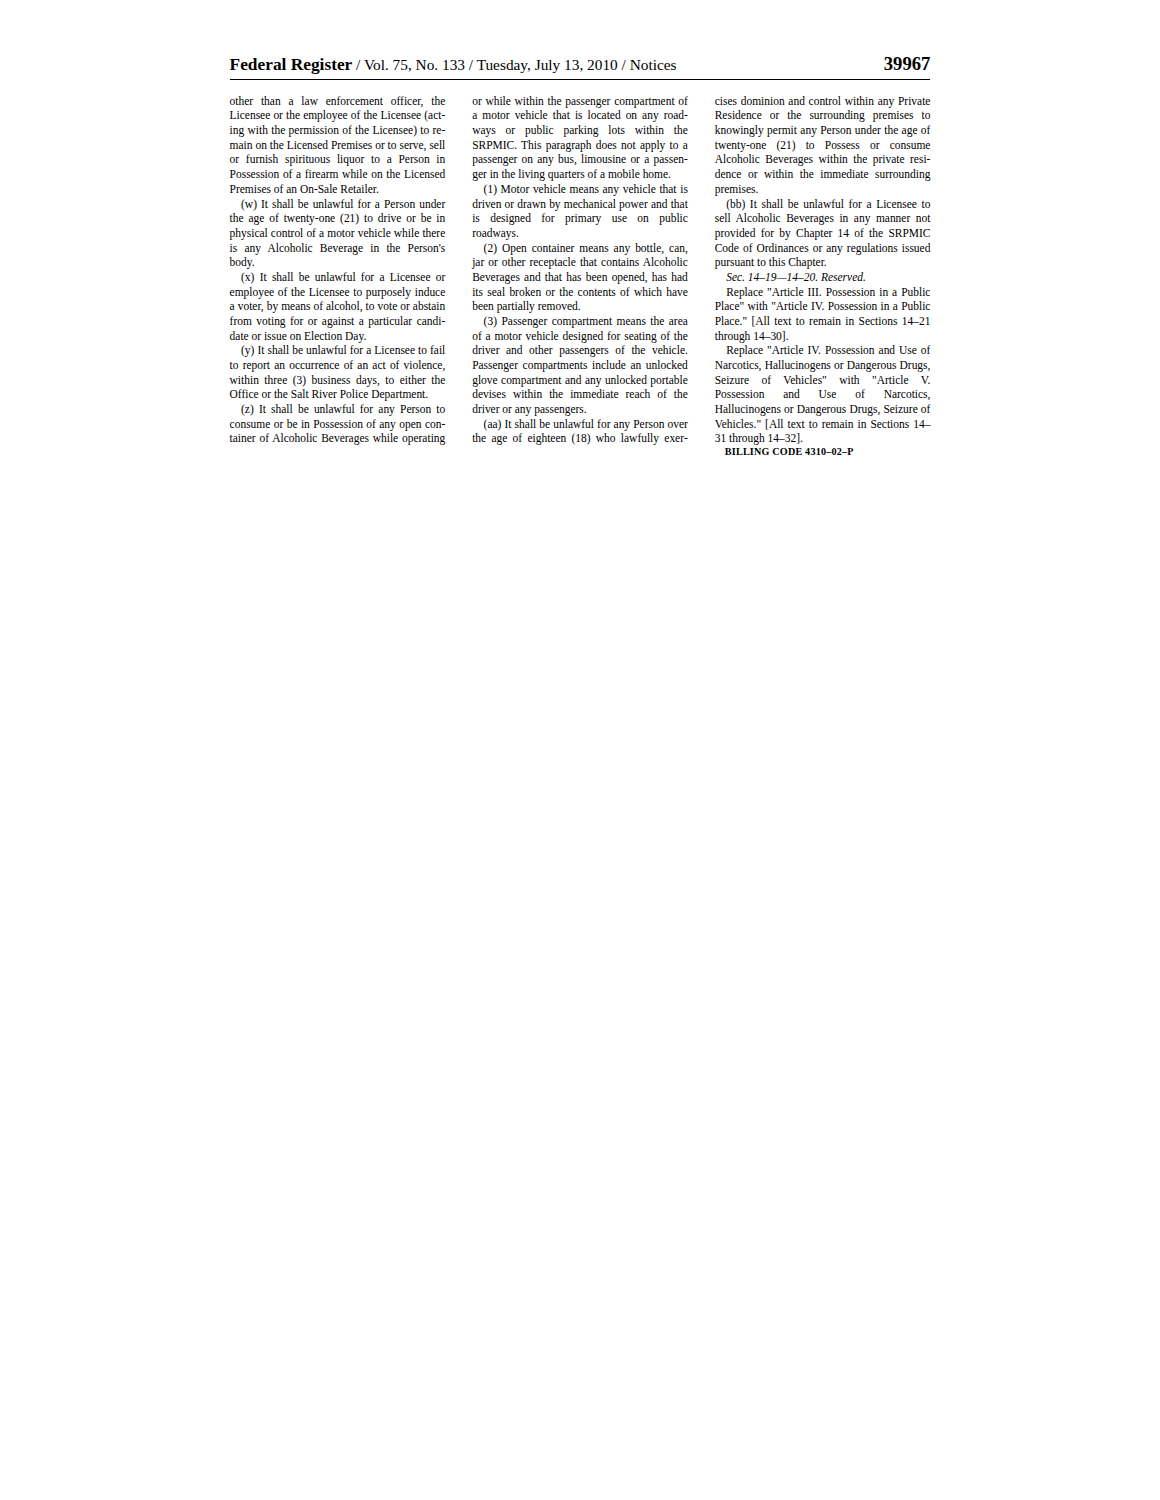Federal Register / Vol. 75, No. 133 / Tuesday, July 13, 2010 / Notices
39967
other than a law enforcement officer, the Licensee or the employee of the Licensee (acting with the permission of the Licensee) to remain on the Licensed Premises or to serve, sell or furnish spirituous liquor to a Person in Possession of a firearm while on the Licensed Premises of an On-Sale Retailer.
(w) It shall be unlawful for a Person under the age of twenty-one (21) to drive or be in physical control of a motor vehicle while there is any Alcoholic Beverage in the Person's body.
(x) It shall be unlawful for a Licensee or employee of the Licensee to purposely induce a voter, by means of alcohol, to vote or abstain from voting for or against a particular candidate or issue on Election Day.
(y) It shall be unlawful for a Licensee to fail to report an occurrence of an act of violence, within three (3) business days, to either the Office or the Salt River Police Department.
(z) It shall be unlawful for any Person to consume or be in Possession of any open container of Alcoholic Beverages while operating or while within the passenger compartment of a motor vehicle that is located on any roadways or public parking lots within the SRPMIC. This paragraph does not apply to a passenger on any bus, limousine or a passenger in the living quarters of a mobile home.
(1) Motor vehicle means any vehicle that is driven or drawn by mechanical power and that is designed for primary use on public roadways.
(2) Open container means any bottle, can, jar or other receptacle that contains Alcoholic Beverages and that has been opened, has had its seal broken or the contents of which have been partially removed.
(3) Passenger compartment means the area of a motor vehicle designed for seating of the driver and other passengers of the vehicle. Passenger compartments include an unlocked glove compartment and any unlocked portable devises within the immediate reach of the driver or any passengers.
(aa) It shall be unlawful for any Person over the age of eighteen (18) who lawfully exercises dominion and control within any Private Residence or the surrounding premises to knowingly permit any Person under the age of twenty-one (21) to Possess or consume Alcoholic Beverages within the private residence or within the immediate surrounding premises.
(bb) It shall be unlawful for a Licensee to sell Alcoholic Beverages in any manner not provided for by Chapter 14 of the SRPMIC Code of Ordinances or any regulations issued pursuant to this Chapter.
Sec. 14–19—14–20. Reserved.
Replace "Article III. Possession in a Public Place" with "Article IV. Possession in a Public Place." [All text to remain in Sections 14–21 through 14–30].
Replace "Article IV. Possession and Use of Narcotics, Hallucinogens or Dangerous Drugs, Seizure of Vehicles" with "Article V. Possession and Use of Narcotics, Hallucinogens or Dangerous Drugs, Seizure of Vehicles." [All text to remain in Sections 14–31 through 14–32].
BILLING CODE 4310–02–P